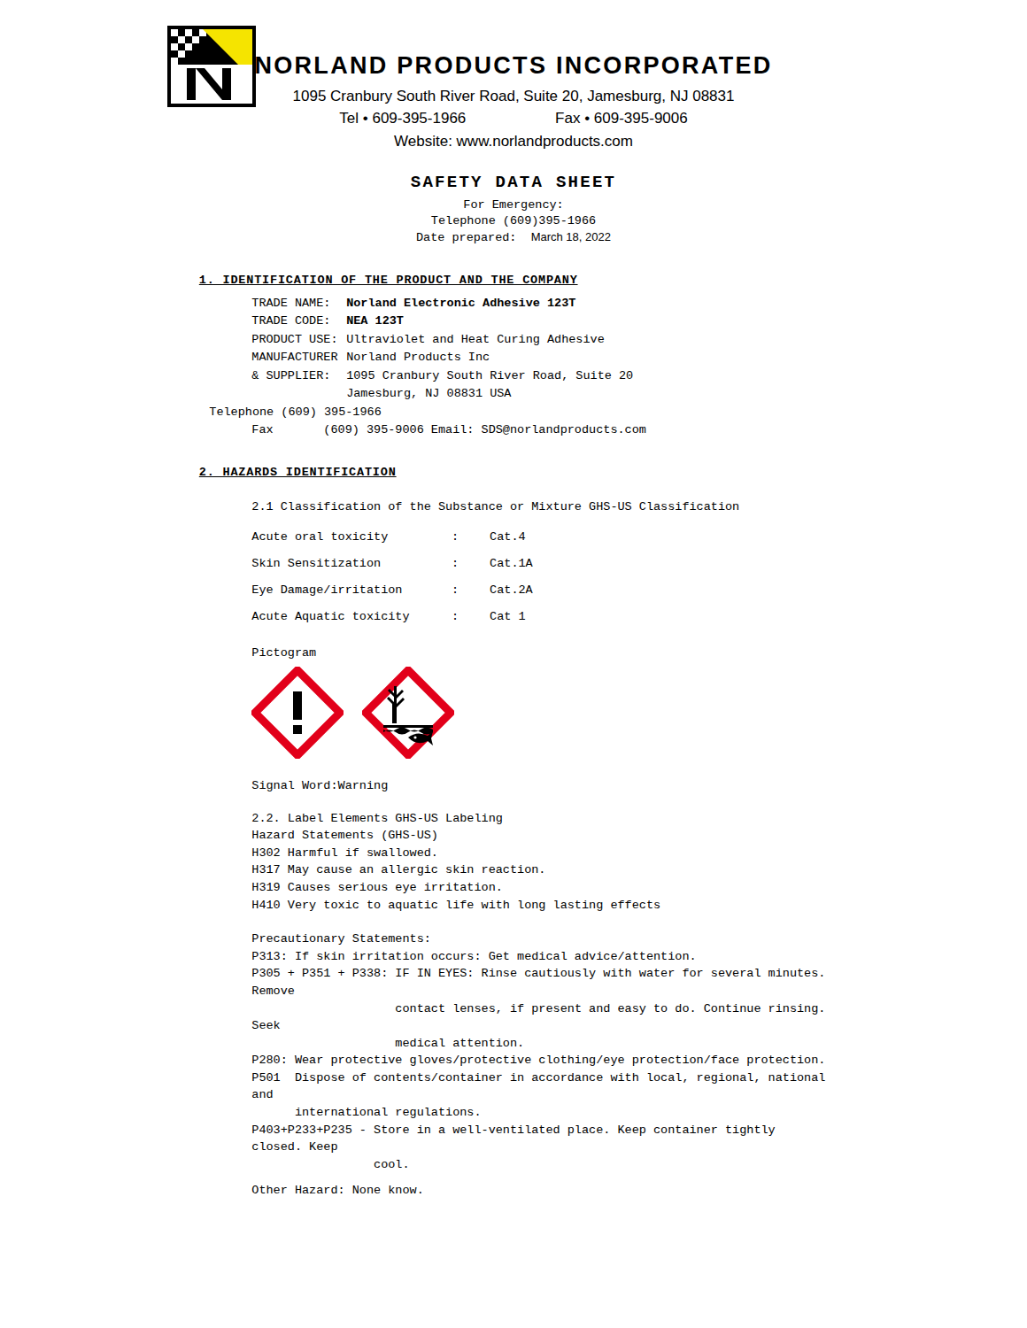NORLAND PRODUCTS INCORPORATED
1095 Cranbury South River Road, Suite 20, Jamesburg, NJ 08831
Tel • 609-395-1966 Fax • 609-395-9006
Website: www.norlandproducts.com
SAFETY DATA SHEET
For Emergency:
Telephone (609)395-1966
Date prepared: March 18, 2022
1. IDENTIFICATION OF THE PRODUCT AND THE COMPANY
| TRADE NAME: | Norland Electronic Adhesive 123T |
| TRADE CODE: | NEA 123T |
| PRODUCT USE: | Ultraviolet and Heat Curing Adhesive |
| MANUFACTURER | Norland Products Inc |
| & SUPPLIER: | 1095 Cranbury South River Road, Suite 20 |
| | Jamesburg, NJ 08831 USA |
Telephone (609) 395-1966
Fax (609) 395-9006 Email: SDS@norlandproducts.com
2. HAZARDS IDENTIFICATION
2.1 Classification of the Substance or Mixture GHS-US Classification
| Acute oral toxicity | : | Cat.4 |
| Skin Sensitization | : | Cat.1A |
| Eye Damage/irritation | : | Cat.2A |
| Acute Aquatic toxicity | : | Cat 1 |
Pictogram
Signal Word:Warning
2.2. Label Elements GHS-US Labeling Hazard Statements (GHS-US) H302 Harmful if swallowed. H317 May cause an allergic skin reaction. H319 Causes serious eye irritation. H410 Very toxic to aquatic life with long lasting effects
Precautionary Statements: P313: If skin irritation occurs: Get medical advice/attention. P305 + P351 + P338: IF IN EYES: Rinse cautiously with water for several minutes. Remove contact lenses, if present and easy to do. Continue rinsing. Seek medical attention. P280: Wear protective gloves/protective clothing/eye protection/face protection. P501 Dispose of contents/container in accordance with local, regional, national and international regulations. P403+P233+P235 - Store in a well-ventilated place. Keep container tightly closed. Keep cool.
Other Hazard: None know.